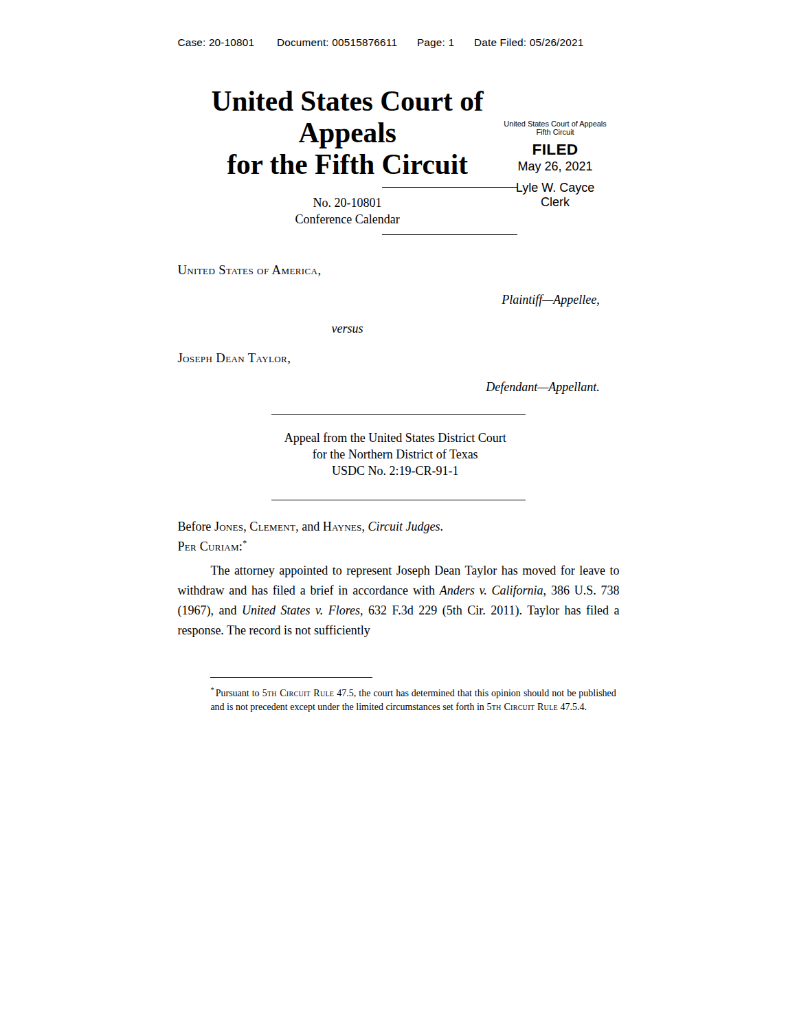Case: 20-10801 Document: 00515876611 Page: 1 Date Filed: 05/26/2021
United States Court of Appeals for the Fifth Circuit
United States Court of Appeals Fifth Circuit FILED May 26, 2021 Lyle W. Cayce
Clerk
No. 20-10801 Conference Calendar
United States of America,
Plaintiff—Appellee,
versus
Joseph Dean Taylor,
Defendant—Appellant.
Appeal from the United States District Court for the Northern District of Texas USDC No. 2:19-CR-91-1
Before Jones, Clement, and Haynes, Circuit Judges.
Per Curiam:*
The attorney appointed to represent Joseph Dean Taylor has moved for leave to withdraw and has filed a brief in accordance with Anders v. California, 386 U.S. 738 (1967), and United States v. Flores, 632 F.3d 229 (5th Cir. 2011). Taylor has filed a response. The record is not sufficiently
*Pursuant to 5th Circuit Rule 47.5, the court has determined that this opinion should not be published and is not precedent except under the limited circumstances set forth in 5th Circuit Rule 47.5.4.